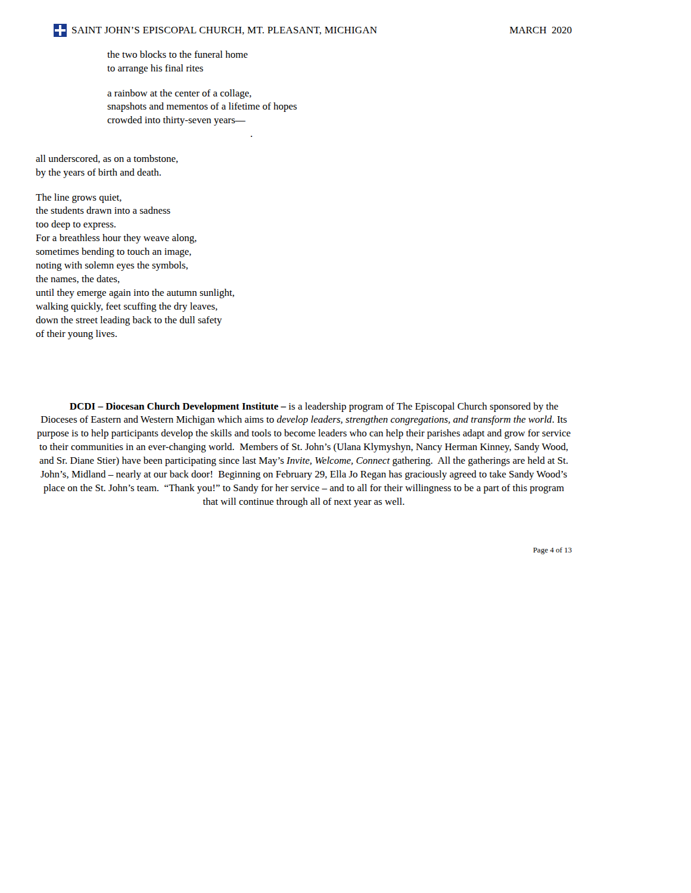SAINT JOHN’S EPISCOPAL CHURCH, MT. PLEASANT, MICHIGAN
MARCH 2020
the two blocks to the funeral home to arrange his final rites
a rainbow at the center of a collage, snapshots and mementos of a lifetime of hopes crowded into thirty-seven years— .
all underscored, as on a tombstone, by the years of birth and death.
The line grows quiet, the students drawn into a sadness too deep to express. For a breathless hour they weave along, sometimes bending to touch an image, noting with solemn eyes the symbols, the names, the dates, until they emerge again into the autumn sunlight, walking quickly, feet scuffing the dry leaves, down the street leading back to the dull safety of their young lives.
DCDI – Diocesan Church Development Institute – is a leadership program of The Episcopal Church sponsored by the Dioceses of Eastern and Western Michigan which aims to develop leaders, strengthen congregations, and transform the world. Its purpose is to help participants develop the skills and tools to become leaders who can help their parishes adapt and grow for service to their communities in an ever-changing world. Members of St. John’s (Ulana Klymyshyn, Nancy Herman Kinney, Sandy Wood, and Sr. Diane Stier) have been participating since last May’s Invite, Welcome, Connect gathering. All the gatherings are held at St. John’s, Midland – nearly at our back door! Beginning on February 29, Ella Jo Regan has graciously agreed to take Sandy Wood’s place on the St. John’s team. “Thank you!” to Sandy for her service – and to all for their willingness to be a part of this program that will continue through all of next year as well.
Page 4 of 13